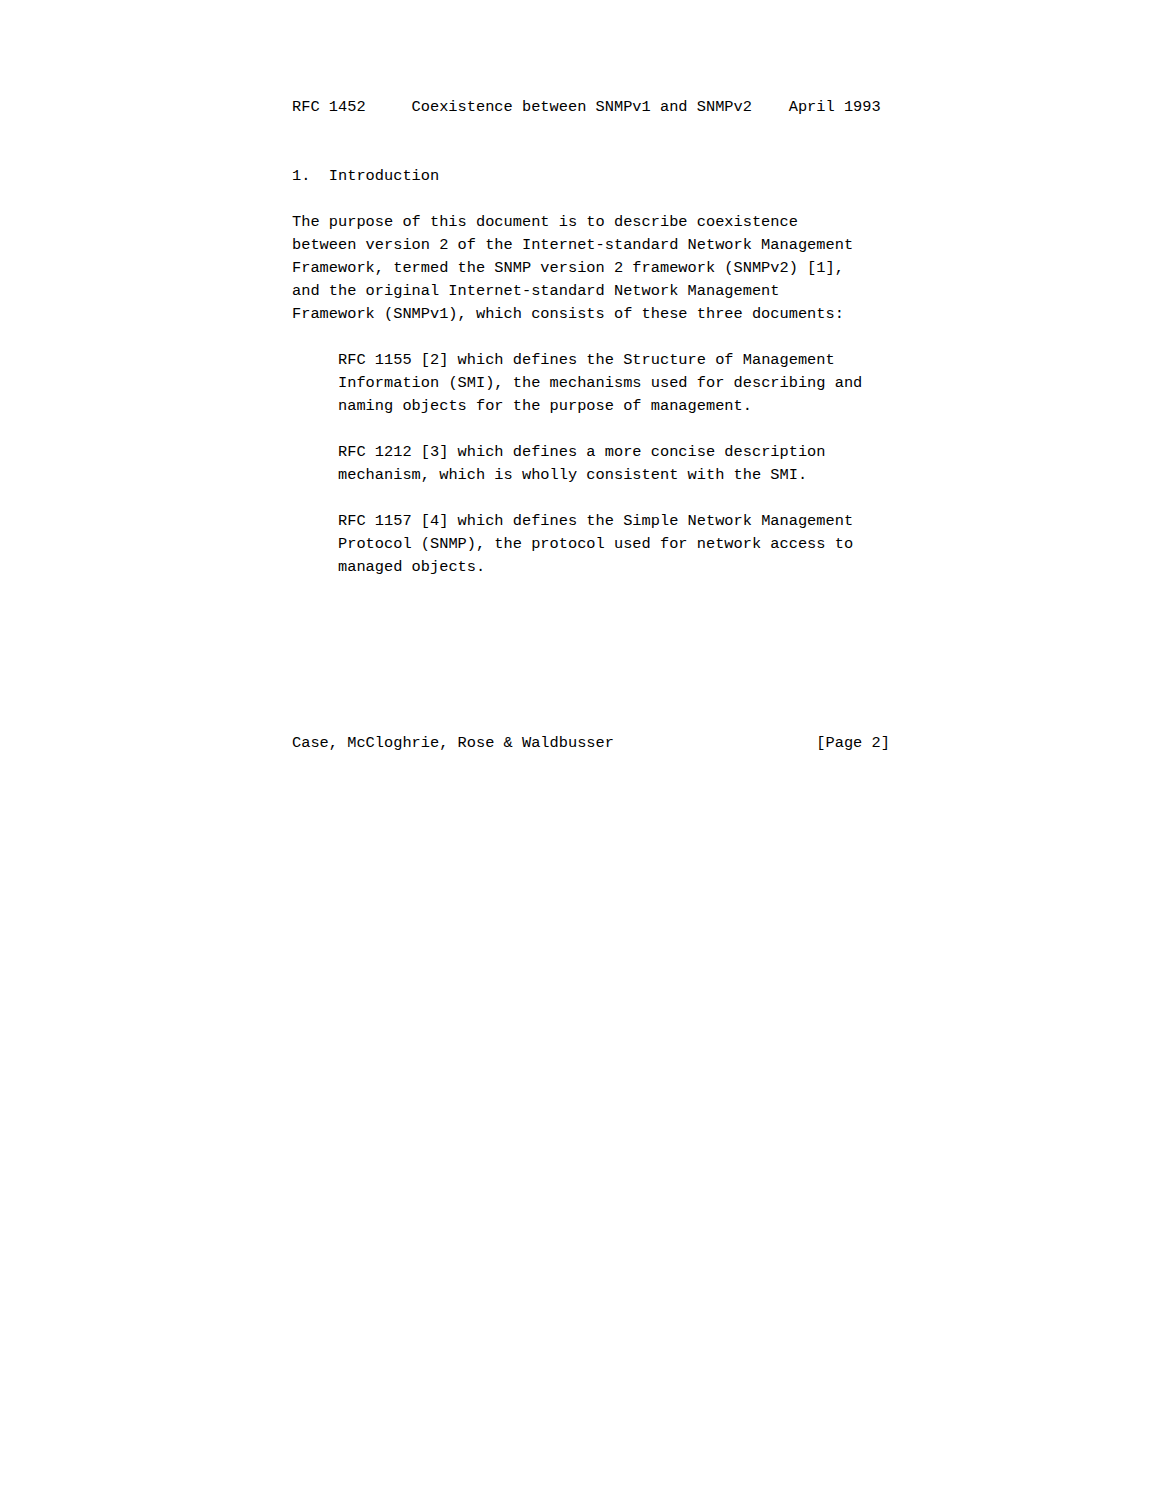RFC 1452     Coexistence between SNMPv1 and SNMPv2    April 1993
1.  Introduction

The purpose of this document is to describe coexistence
between version 2 of the Internet-standard Network Management
Framework, termed the SNMP version 2 framework (SNMPv2) [1],
and the original Internet-standard Network Management
Framework (SNMPv1), which consists of these three documents:

     RFC 1155 [2] which defines the Structure of Management
     Information (SMI), the mechanisms used for describing and
     naming objects for the purpose of management.

     RFC 1212 [3] which defines a more concise description
     mechanism, which is wholly consistent with the SMI.

     RFC 1157 [4] which defines the Simple Network Management
     Protocol (SNMP), the protocol used for network access to
     managed objects.
Case, McCloghrie, Rose & Waldbusser                      [Page 2]